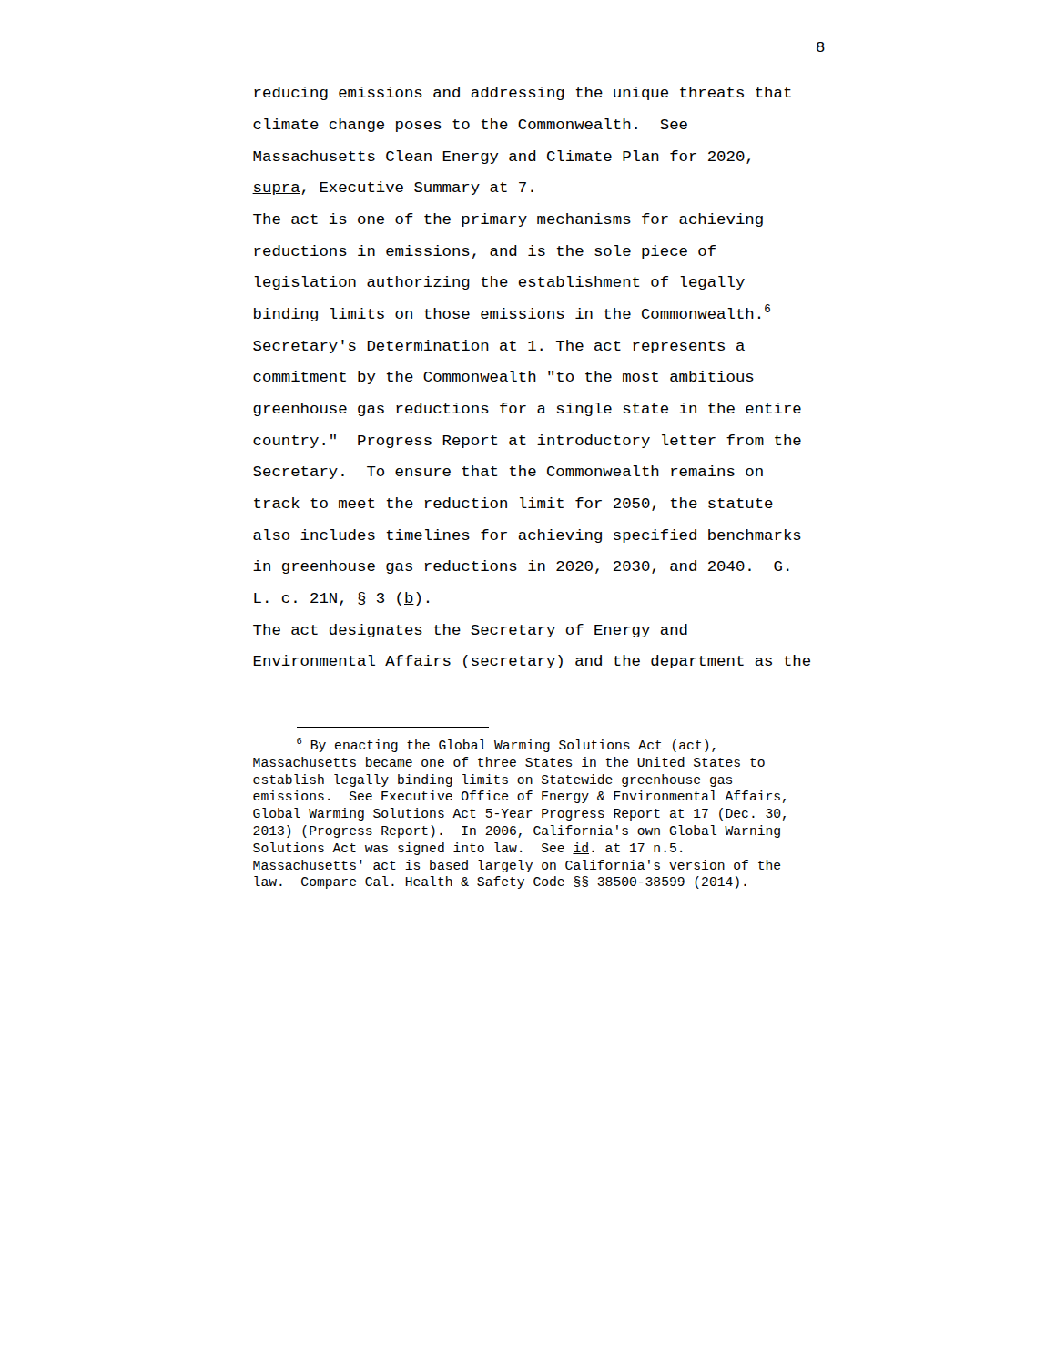8
reducing emissions and addressing the unique threats that climate change poses to the Commonwealth. See Massachusetts Clean Energy and Climate Plan for 2020, supra, Executive Summary at 7.
The act is one of the primary mechanisms for achieving reductions in emissions, and is the sole piece of legislation authorizing the establishment of legally binding limits on those emissions in the Commonwealth.6 Secretary's Determination at 1. The act represents a commitment by the Commonwealth "to the most ambitious greenhouse gas reductions for a single state in the entire country." Progress Report at introductory letter from the Secretary. To ensure that the Commonwealth remains on track to meet the reduction limit for 2050, the statute also includes timelines for achieving specified benchmarks in greenhouse gas reductions in 2020, 2030, and 2040. G. L. c. 21N, § 3 (b).
The act designates the Secretary of Energy and Environmental Affairs (secretary) and the department as the
6 By enacting the Global Warming Solutions Act (act), Massachusetts became one of three States in the United States to establish legally binding limits on Statewide greenhouse gas emissions. See Executive Office of Energy & Environmental Affairs, Global Warming Solutions Act 5-Year Progress Report at 17 (Dec. 30, 2013) (Progress Report). In 2006, California's own Global Warning Solutions Act was signed into law. See id. at 17 n.5. Massachusetts' act is based largely on California's version of the law. Compare Cal. Health & Safety Code §§ 38500-38599 (2014).